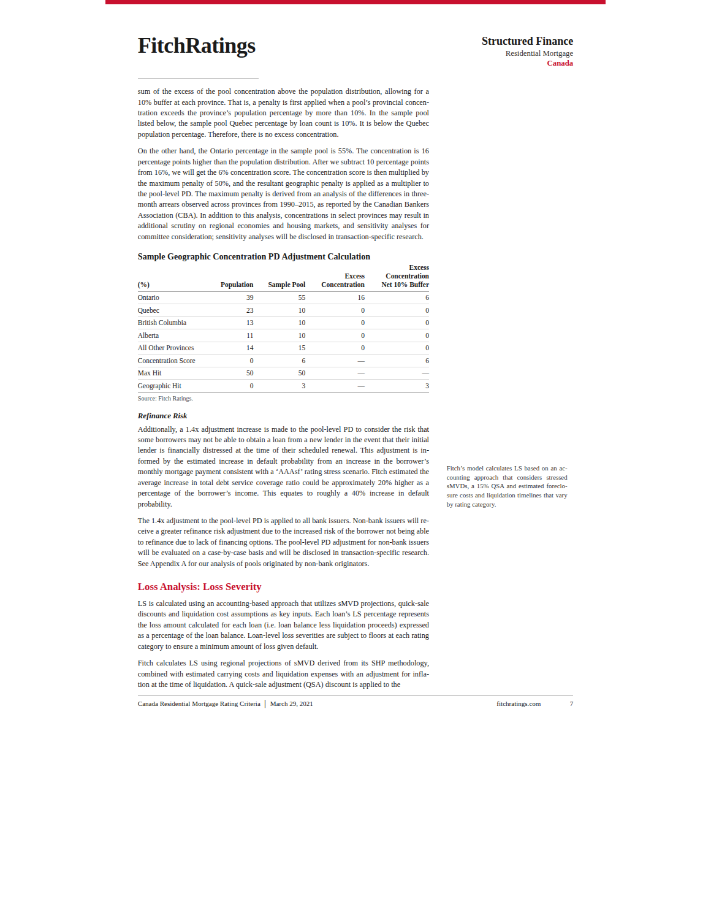FitchRatings
Structured Finance
Residential Mortgage
Canada
sum of the excess of the pool concentration above the population distribution, allowing for a 10% buffer at each province. That is, a penalty is first applied when a pool’s provincial concentration exceeds the province’s population percentage by more than 10%. In the sample pool listed below, the sample pool Quebec percentage by loan count is 10%. It is below the Quebec population percentage. Therefore, there is no excess concentration.
On the other hand, the Ontario percentage in the sample pool is 55%. The concentration is 16 percentage points higher than the population distribution. After we subtract 10 percentage points from 16%, we will get the 6% concentration score. The concentration score is then multiplied by the maximum penalty of 50%, and the resultant geographic penalty is applied as a multiplier to the pool-level PD. The maximum penalty is derived from an analysis of the differences in three-month arrears observed across provinces from 1990–2015, as reported by the Canadian Bankers Association (CBA). In addition to this analysis, concentrations in select provinces may result in additional scrutiny on regional economies and housing markets, and sensitivity analyses for committee consideration; sensitivity analyses will be disclosed in transaction-specific research.
Sample Geographic Concentration PD Adjustment Calculation
| (%) | Population | Sample Pool | Excess Concentration | Excess Concentration Net 10% Buffer |
| --- | --- | --- | --- | --- |
| Ontario | 39 | 55 | 16 | 6 |
| Quebec | 23 | 10 | 0 | 0 |
| British Columbia | 13 | 10 | 0 | 0 |
| Alberta | 11 | 10 | 0 | 0 |
| All Other Provinces | 14 | 15 | 0 | 0 |
| Concentration Score | 0 | 6 | — | 6 |
| Max Hit | 50 | 50 | — | — |
| Geographic Hit | 0 | 3 | — | 3 |
Source: Fitch Ratings.
Refinance Risk
Additionally, a 1.4x adjustment increase is made to the pool-level PD to consider the risk that some borrowers may not be able to obtain a loan from a new lender in the event that their initial lender is financially distressed at the time of their scheduled renewal. This adjustment is informed by the estimated increase in default probability from an increase in the borrower’s monthly mortgage payment consistent with a ‘AAAsf’ rating stress scenario. Fitch estimated the average increase in total debt service coverage ratio could be approximately 20% higher as a percentage of the borrower’s income. This equates to roughly a 40% increase in default probability.
The 1.4x adjustment to the pool-level PD is applied to all bank issuers. Non-bank issuers will receive a greater refinance risk adjustment due to the increased risk of the borrower not being able to refinance due to lack of financing options. The pool-level PD adjustment for non-bank issuers will be evaluated on a case-by-case basis and will be disclosed in transaction-specific research. See Appendix A for our analysis of pools originated by non-bank originators.
Loss Analysis: Loss Severity
LS is calculated using an accounting-based approach that utilizes sMVD projections, quick-sale discounts and liquidation cost assumptions as key inputs. Each loan’s LS percentage represents the loss amount calculated for each loan (i.e. loan balance less liquidation proceeds) expressed as a percentage of the loan balance. Loan-level loss severities are subject to floors at each rating category to ensure a minimum amount of loss given default.
Fitch calculates LS using regional projections of sMVD derived from its SHP methodology, combined with estimated carrying costs and liquidation expenses with an adjustment for inflation at the time of liquidation. A quick-sale adjustment (QSA) discount is applied to the
Fitch’s model calculates LS based on an accounting approach that considers stressed sMVDs, a 15% QSA and estimated foreclosure costs and liquidation timelines that vary by rating category.
Canada Residential Mortgage Rating Criteria│March 29, 2021
fitchratings.com7